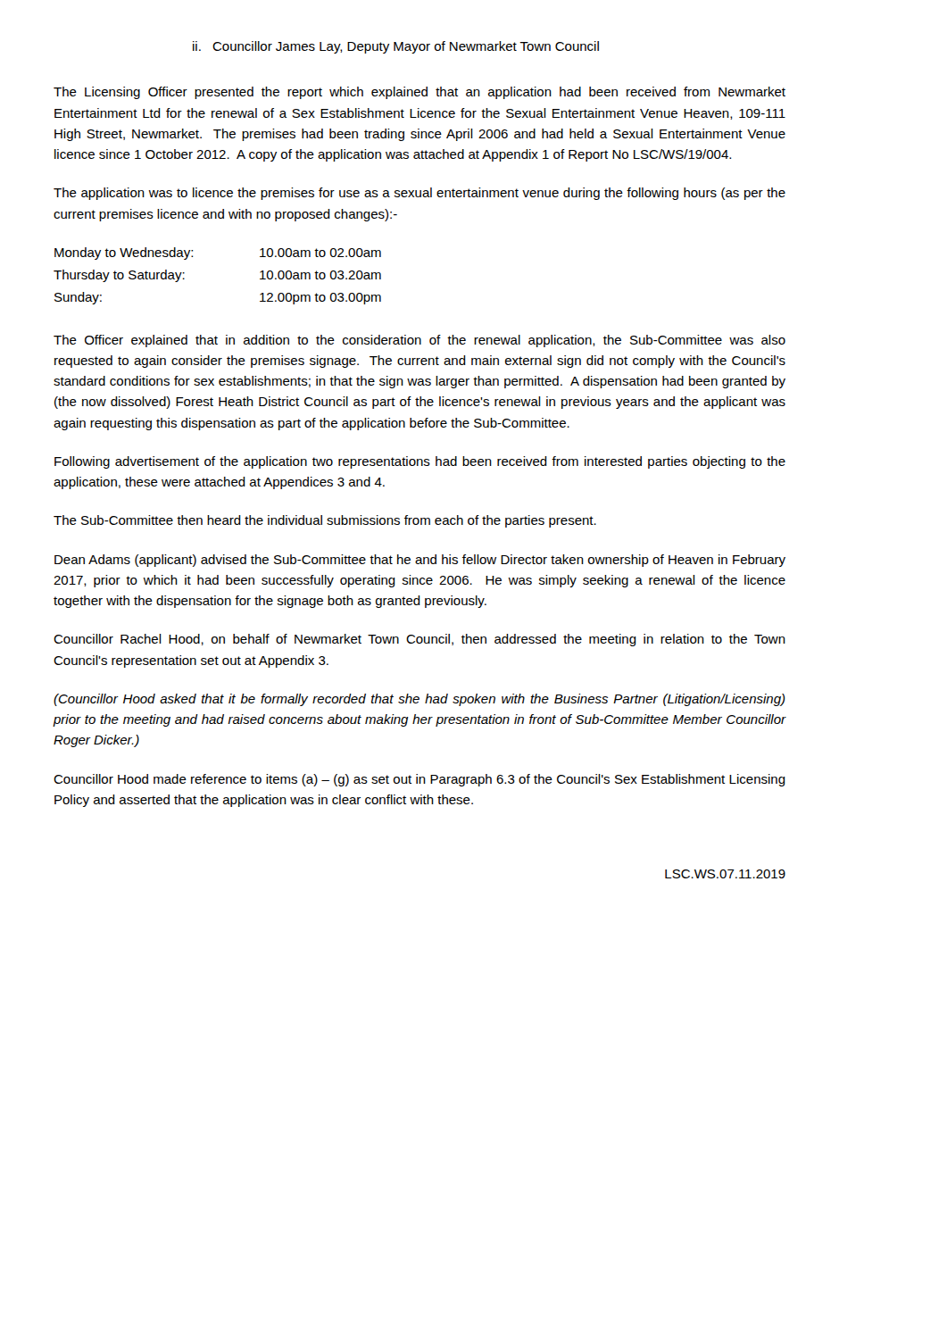Councillor James Lay, Deputy Mayor of Newmarket Town Council
The Licensing Officer presented the report which explained that an application had been received from Newmarket Entertainment Ltd for the renewal of a Sex Establishment Licence for the Sexual Entertainment Venue Heaven, 109-111 High Street, Newmarket. The premises had been trading since April 2006 and had held a Sexual Entertainment Venue licence since 1 October 2012. A copy of the application was attached at Appendix 1 of Report No LSC/WS/19/004.
The application was to licence the premises for use as a sexual entertainment venue during the following hours (as per the current premises licence and with no proposed changes):-
| Monday to Wednesday: | 10.00am to 02.00am |
| Thursday to Saturday: | 10.00am to 03.20am |
| Sunday: | 12.00pm to 03.00pm |
The Officer explained that in addition to the consideration of the renewal application, the Sub-Committee was also requested to again consider the premises signage. The current and main external sign did not comply with the Council's standard conditions for sex establishments; in that the sign was larger than permitted. A dispensation had been granted by (the now dissolved) Forest Heath District Council as part of the licence's renewal in previous years and the applicant was again requesting this dispensation as part of the application before the Sub-Committee.
Following advertisement of the application two representations had been received from interested parties objecting to the application, these were attached at Appendices 3 and 4.
The Sub-Committee then heard the individual submissions from each of the parties present.
Dean Adams (applicant) advised the Sub-Committee that he and his fellow Director taken ownership of Heaven in February 2017, prior to which it had been successfully operating since 2006. He was simply seeking a renewal of the licence together with the dispensation for the signage both as granted previously.
Councillor Rachel Hood, on behalf of Newmarket Town Council, then addressed the meeting in relation to the Town Council's representation set out at Appendix 3.
(Councillor Hood asked that it be formally recorded that she had spoken with the Business Partner (Litigation/Licensing) prior to the meeting and had raised concerns about making her presentation in front of Sub-Committee Member Councillor Roger Dicker.)
Councillor Hood made reference to items (a) – (g) as set out in Paragraph 6.3 of the Council's Sex Establishment Licensing Policy and asserted that the application was in clear conflict with these.
LSC.WS.07.11.2019